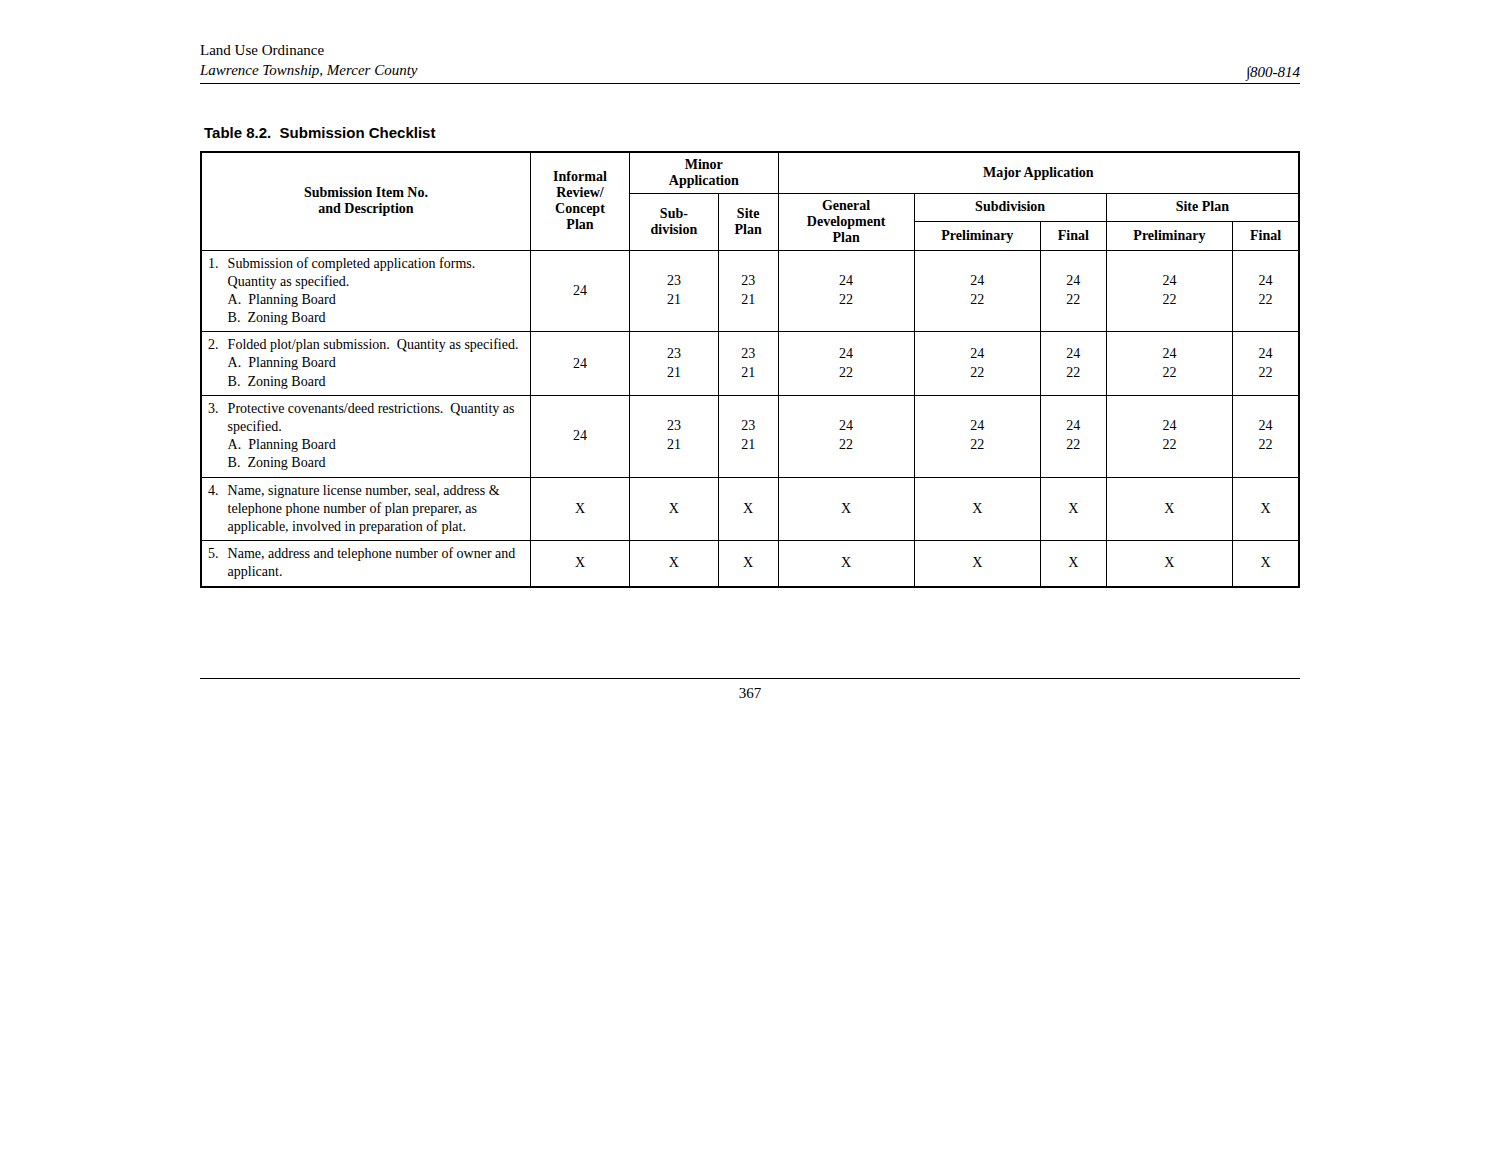Land Use Ordinance
Lawrence Township, Mercer County
∫800-814
Table 8.2. Submission Checklist
| Submission Item No. and Description | Informal Review/ Concept Plan | Minor Application | Major Application |
| --- | --- | --- | --- |
| Sub- division | Site Plan | General Development Plan | Subdivision | Site Plan |
| Preliminary | Final | Preliminary | Final |
| 1. Submission of completed application forms. Quantity as specified. A. Planning Board B. Zoning Board | 24 | 23 21 | 23 21 | 24 22 | 24 22 | 24 22 | 24 22 | 24 22 |
| 2. Folded plot/plan submission. Quantity as specified. A. Planning Board B. Zoning Board | 24 | 23 21 | 23 21 | 24 22 | 24 22 | 24 22 | 24 22 | 24 22 |
| 3. Protective covenants/deed restrictions. Quantity as specified. A. Planning Board B. Zoning Board | 24 | 23 21 | 23 21 | 24 22 | 24 22 | 24 22 | 24 22 | 24 22 |
| 4. Name, signature license number, seal, address & telephone phone number of plan preparer, as applicable, involved in preparation of plat. | X | X | X | X | X | X | X | X |
| 5. Name, address and telephone number of owner and applicant. | X | X | X | X | X | X | X | X |
367